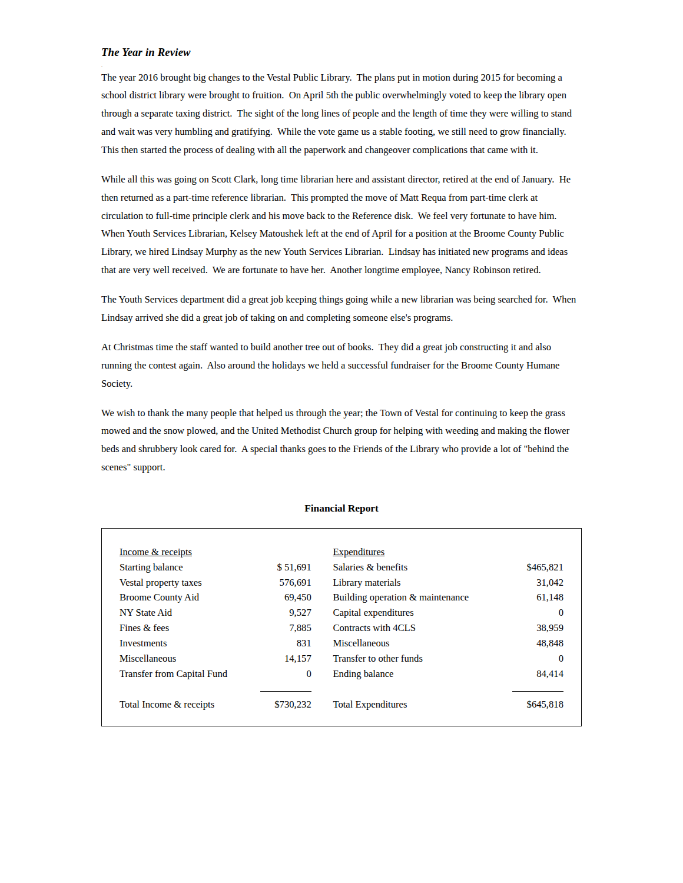The Year in Review
.
The year 2016 brought big changes to the Vestal Public Library. The plans put in motion during 2015 for becoming a school district library were brought to fruition. On April 5th the public overwhelmingly voted to keep the library open through a separate taxing district. The sight of the long lines of people and the length of time they were willing to stand and wait was very humbling and gratifying. While the vote game us a stable footing, we still need to grow financially. This then started the process of dealing with all the paperwork and changeover complications that came with it.
While all this was going on Scott Clark, long time librarian here and assistant director, retired at the end of January. He then returned as a part-time reference librarian. This prompted the move of Matt Requa from part-time clerk at circulation to full-time principle clerk and his move back to the Reference disk. We feel very fortunate to have him. When Youth Services Librarian, Kelsey Matoushek left at the end of April for a position at the Broome County Public Library, we hired Lindsay Murphy as the new Youth Services Librarian. Lindsay has initiated new programs and ideas that are very well received. We are fortunate to have her. Another longtime employee, Nancy Robinson retired.
The Youth Services department did a great job keeping things going while a new librarian was being searched for. When Lindsay arrived she did a great job of taking on and completing someone else's programs.
At Christmas time the staff wanted to build another tree out of books. They did a great job constructing it and also running the contest again. Also around the holidays we held a successful fundraiser for the Broome County Humane Society.
We wish to thank the many people that helped us through the year; the Town of Vestal for continuing to keep the grass mowed and the snow plowed, and the United Methodist Church group for helping with weeding and making the flower beds and shrubbery look cared for. A special thanks goes to the Friends of the Library who provide a lot of "behind the scenes" support.
Financial Report
| Income & receipts | | Expenditures | |
| Starting balance | $ 51,691 | Salaries & benefits | $465,821 |
| Vestal property taxes | 576,691 | Library materials | 31,042 |
| Broome County Aid | 69,450 | Building operation & maintenance | 61,148 |
| NY State Aid | 9,527 | Capital expenditures | 0 |
| Fines & fees | 7,885 | Contracts with 4CLS | 38,959 |
| Investments | 831 | Miscellaneous | 48,848 |
| Miscellaneous | 14,157 | Transfer to other funds | 0 |
| Transfer from Capital Fund | 0 | Ending balance | 84,414 |
| Total Income & receipts | $730,232 | Total Expenditures | $645,818 |